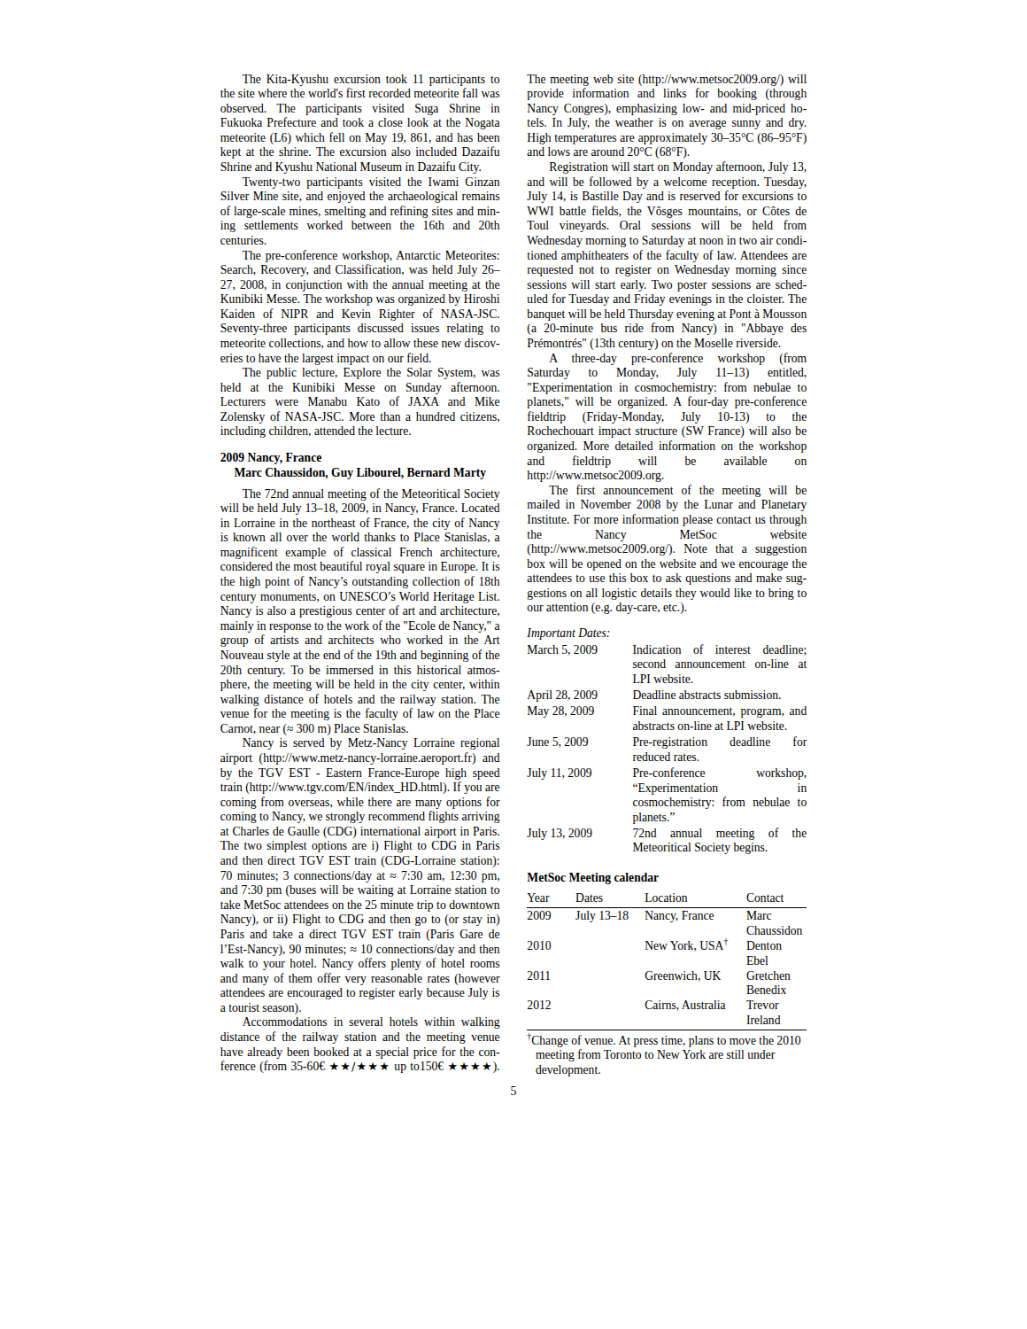The Kita-Kyushu excursion took 11 participants to the site where the world's first recorded meteorite fall was observed. The participants visited Suga Shrine in Fukuoka Prefecture and took a close look at the Nogata meteorite (L6) which fell on May 19, 861, and has been kept at the shrine. The excursion also included Dazaifu Shrine and Kyushu National Museum in Dazaifu City.
Twenty-two participants visited the Iwami Ginzan Silver Mine site, and enjoyed the archaeological remains of large-scale mines, smelting and refining sites and mining settlements worked between the 16th and 20th centuries.
The pre-conference workshop, Antarctic Meteorites: Search, Recovery, and Classification, was held July 26–27, 2008, in conjunction with the annual meeting at the Kunibiki Messe. The workshop was organized by Hiroshi Kaiden of NIPR and Kevin Righter of NASA-JSC. Seventy-three participants discussed issues relating to meteorite collections, and how to allow these new discoveries to have the largest impact on our field.
The public lecture, Explore the Solar System, was held at the Kunibiki Messe on Sunday afternoon. Lecturers were Manabu Kato of JAXA and Mike Zolensky of NASA-JSC. More than a hundred citizens, including children, attended the lecture.
2009 Nancy, France
Marc Chaussidon, Guy Libourel, Bernard Marty
The 72nd annual meeting of the Meteoritical Society will be held July 13–18, 2009, in Nancy, France. Located in Lorraine in the northeast of France, the city of Nancy is known all over the world thanks to Place Stanislas, a magnificent example of classical French architecture, considered the most beautiful royal square in Europe. It is the high point of Nancy’s outstanding collection of 18th century monuments, on UNESCO’s World Heritage List. Nancy is also a prestigious center of art and architecture, mainly in response to the work of the "Ecole de Nancy," a group of artists and architects who worked in the Art Nouveau style at the end of the 19th and beginning of the 20th century. To be immersed in this historical atmosphere, the meeting will be held in the city center, within walking distance of hotels and the railway station. The venue for the meeting is the faculty of law on the Place Carnot, near (≈ 300 m) Place Stanislas.
Nancy is served by Metz-Nancy Lorraine regional airport (http://www.metz-nancy-lorraine.aeroport.fr) and by the TGV EST - Eastern France-Europe high speed train (http://www.tgv.com/EN/index_HD.html). If you are coming from overseas, while there are many options for coming to Nancy, we strongly recommend flights arriving at Charles de Gaulle (CDG) international airport in Paris. The two simplest options are i) Flight to CDG in Paris and then direct TGV EST train (CDG-Lorraine station): 70 minutes; 3 connections/day at ≈ 7:30 am, 12:30 pm, and 7:30 pm (buses will be waiting at Lorraine station to take MetSoc attendees on the 25 minute trip to downtown Nancy), or ii) Flight to CDG and then go to (or stay in) Paris and take a direct TGV EST train (Paris Gare de l’Est-Nancy), 90 minutes; ≈ 10 connections/day and then walk to your hotel. Nancy offers plenty of hotel rooms and many of them offer very reasonable rates (however attendees are encouraged to register early because July is a tourist season).
Accommodations in several hotels within walking distance of the railway station and the meeting venue have already been booked at a special price for the conference (from 35-60€ ★★/★★★ up to150€ ★★★★). The meeting web site (http://www.metsoc2009.org/) will provide information and links for booking (through Nancy Congres), emphasizing low- and mid-priced hotels. In July, the weather is on average sunny and dry. High temperatures are approximately 30–35°C (86–95°F) and lows are around 20°C (68°F).
Registration will start on Monday afternoon, July 13, and will be followed by a welcome reception. Tuesday, July 14, is Bastille Day and is reserved for excursions to WWI battle fields, the Vôsges mountains, or Côtes de Toul vineyards. Oral sessions will be held from Wednesday morning to Saturday at noon in two air conditioned amphitheaters of the faculty of law. Attendees are requested not to register on Wednesday morning since sessions will start early. Two poster sessions are scheduled for Tuesday and Friday evenings in the cloister. The banquet will be held Thursday evening at Pont à Mousson (a 20-minute bus ride from Nancy) in "Abbaye des Prémontrés" (13th century) on the Moselle riverside.
A three-day pre-conference workshop (from Saturday to Monday, July 11–13) entitled, "Experimentation in cosmochemistry: from nebulae to planets," will be organized. A four-day pre-conference fieldtrip (Friday-Monday, July 10-13) to the Rochechouart impact structure (SW France) will also be organized. More detailed information on the workshop and fieldtrip will be available on http://www.metsoc2009.org.
The first announcement of the meeting will be mailed in November 2008 by the Lunar and Planetary Institute. For more information please contact us through the Nancy MetSoc website (http://www.metsoc2009.org/). Note that a suggestion box will be opened on the website and we encourage the attendees to use this box to ask questions and make suggestions on all logistic details they would like to bring to our attention (e.g. day-care, etc.).
Important Dates:
| March 5, 2009 | Indication of interest deadline; second announcement on-line at LPI website. |
| April 28, 2009 | Deadline abstracts submission. |
| May 28, 2009 | Final announcement, program, and abstracts on-line at LPI website. |
| June 5, 2009 | Pre-registration deadline for reduced rates. |
| July 11, 2009 | Pre-conference workshop, “Experimentation in cosmochemistry: from nebulae to planets.” |
| July 13, 2009 | 72nd annual meeting of the Meteoritical Society begins. |
MetSoc Meeting calendar
| Year | Dates | Location | Contact |
| --- | --- | --- | --- |
| 2009 | July 13–18 | Nancy, France | Marc Chaussidon |
| 2010 | | New York, USA † | Denton Ebel |
| 2011 | | Greenwich, UK | Gretchen Benedix |
| 2012 | | Cairns, Australia | Trevor Ireland |
†Change of venue. At press time, plans to move the 2010 meeting from Toronto to New York are still under development.
5